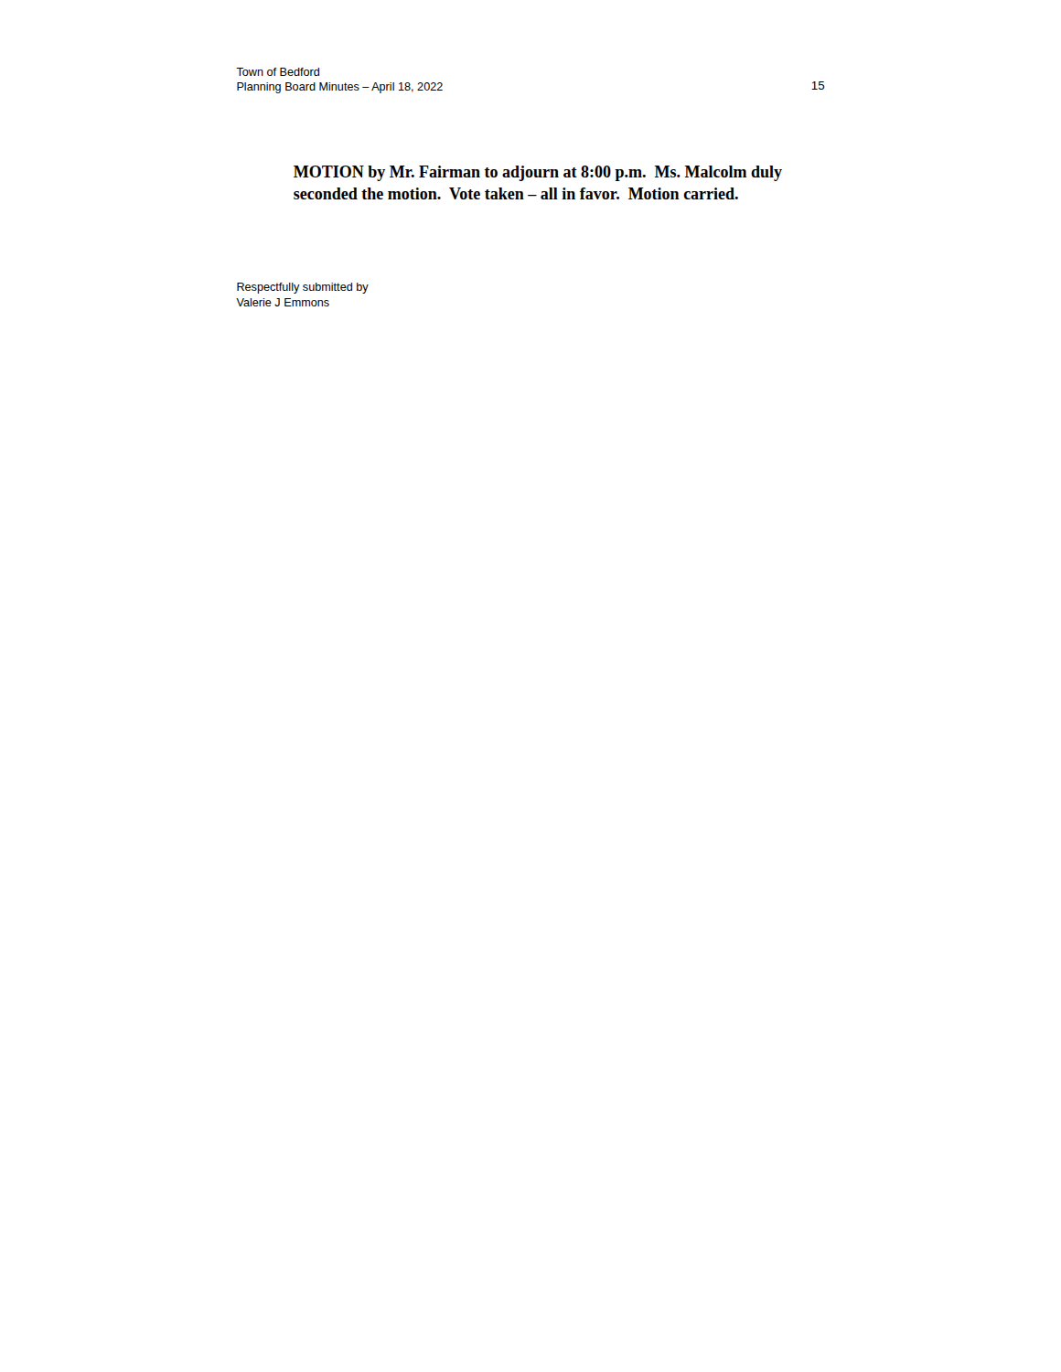Town of Bedford Planning Board Minutes – April 18, 2022
15
MOTION by Mr. Fairman to adjourn at 8:00 p.m. Ms. Malcolm duly seconded the motion. Vote taken – all in favor. Motion carried.
Respectfully submitted by
Valerie J Emmons